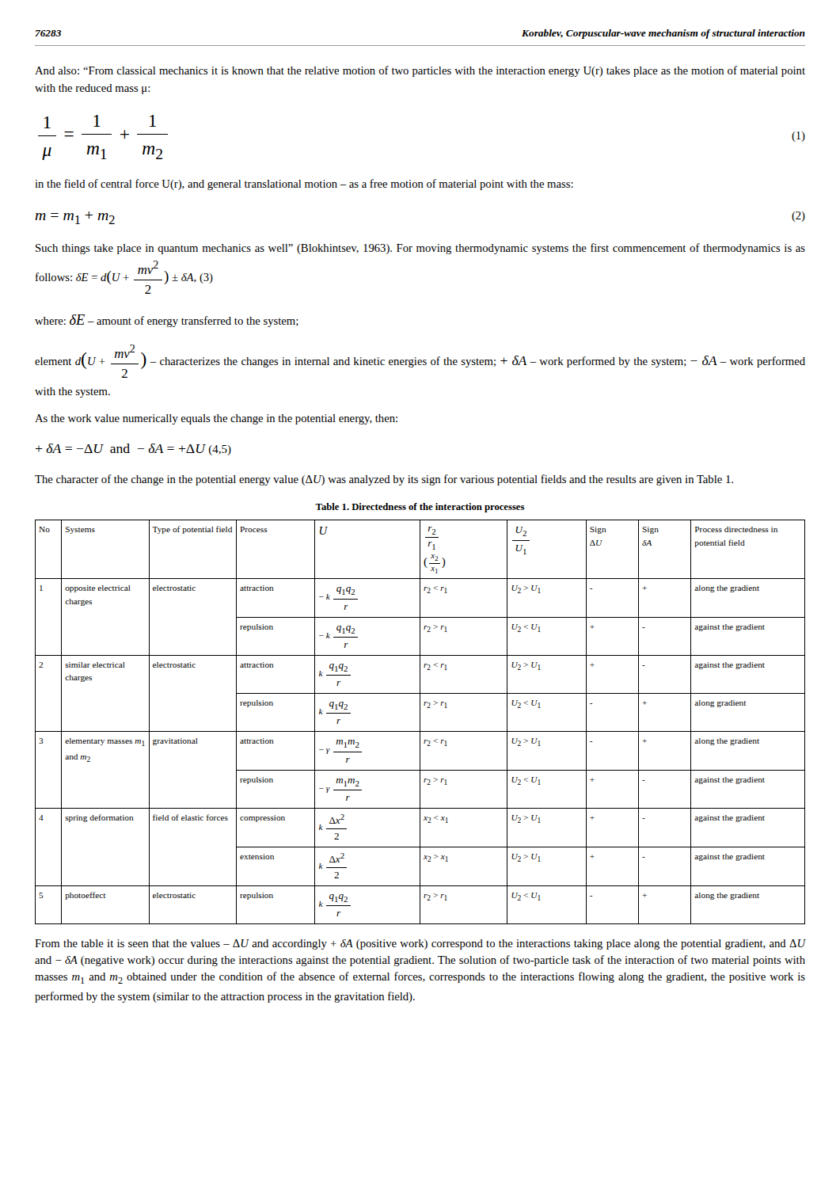76283 Korablev, Corpuscular-wave mechanism of structural interaction
And also: “From classical mechanics it is known that the relative motion of two particles with the interaction energy U(r) takes place as the motion of material point with the reduced mass μ:
1 μ = 1 m1 + 1 m2 (1)
in the field of central force U(r), and general translational motion – as a free motion of material point with the mass:
m = m1 + m2 (2)
Such things take place in quantum mechanics as well” (Blokhintsev, 1963). For moving thermodynamic systems the first commencement of thermodynamics is as follows: δE = d(U + mv22) ± δA, (3)
where: δE – amount of energy transferred to the system;
element d(U + mv22) – characterizes the changes in internal and kinetic energies of the system; + δA – work performed by the system; − δA – work performed with the system.
As the work value numerically equals the change in the potential energy, then:
+ δA = −ΔU and − δA = +ΔU (4,5)
The character of the change in the potential energy value (ΔU) was analyzed by its sign for various potential fields and the results are given in Table 1.
Table 1. Directedness of the interaction processes
| No | Systems | Type of potential field | Process | U | r 2 r 1 ( x 2 x 1 ) | U 2 U 1 | Sign Δ U | Sign δA | Process directedness in potential field |
| --- | --- | --- | --- | --- | --- | --- | --- | --- | --- |
| 1 | opposite electrical charges | electrostatic | attraction | − k q 1 q 2 r | r 2 < r 1 | U 2 > U 1 | - | + | along the gradient |
| repulsion | − k q 1 q 2 r | r 2 > r 1 | U 2 < U 1 | + | - | against the gradient |
| 2 | similar electrical charges | electrostatic | attraction | k q 1 q 2 r | r 2 < r 1 | U 2 > U 1 | + | - | against the gradient |
| repulsion | k q 1 q 2 r | r 2 > r 1 | U 2 < U 1 | - | + | along gradient |
| 3 | elementary masses m 1 and m 2 | gravitational | attraction | − γ m 1 m 2 r | r 2 < r 1 | U 2 > U 1 | - | + | along the gradient |
| repulsion | − γ m 1 m 2 r | r 2 > r 1 | U 2 < U 1 | + | - | against the gradient |
| 4 | spring deformation | field of elastic forces | compression | k Δ x 2 2 | x 2 < x 1 | U 2 > U 1 | + | - | against the gradient |
| extension | k Δ x 2 2 | x 2 > x 1 | U 2 > U 1 | + | - | against the gradient |
| 5 | photoeffect | electrostatic | repulsion | k q 1 q 2 r | r 2 > r 1 | U 2 < U 1 | - | + | along the gradient |
From the table it is seen that the values – ΔU and accordingly + δA (positive work) correspond to the interactions taking place along the potential gradient, and ΔU and − δA (negative work) occur during the interactions against the potential gradient. The solution of two-particle task of the interaction of two material points with masses m1 and m2 obtained under the condition of the absence of external forces, corresponds to the interactions flowing along the gradient, the positive work is performed by the system (similar to the attraction process in the gravitation field).